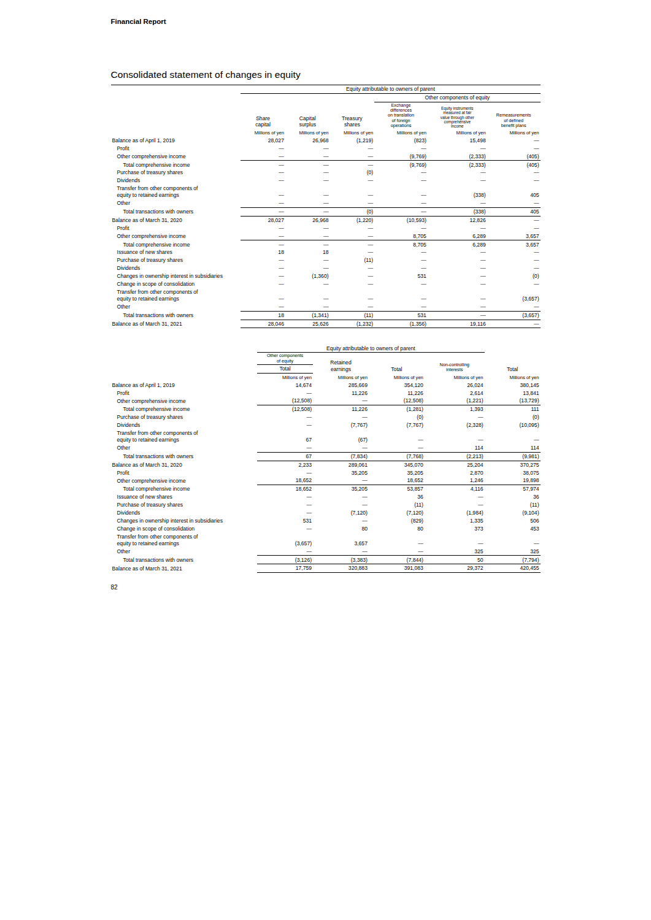Financial Report
Consolidated statement of changes in equity
| | Equity attributable to owners of parent |
| | | | | Other components of equity |
| | Share capital | Capital surplus | Treasury shares | Exchange differences on translation of foreign operations | Equity instruments measured at fair value through other comprehensive income | Remeasurements of defined benefit plans |
| | Millions of yen | Millions of yen | Millions of yen | Millions of yen | Millions of yen | Millions of yen |
| Balance as of April 1, 2019 | 28,027 | 26,968 | (1,219) | (823) | 15,498 | — |
| Profit | — | — | — | — | — | — |
| Other comprehensive income | — | — | — | (9,769) | (2,333) | (405) |
| Total comprehensive income | — | — | — | (9,769) | (2,333) | (405) |
| Purchase of treasury shares | — | — | (0) | — | — | — |
| Dividends | — | — | — | — | — | — |
| Transfer from other components of equity to retained earnings | — | — | — | — | (338) | 405 |
| Other | — | — | — | — | — | — |
| Total transactions with owners | — | — | (0) | — | (338) | 405 |
| Balance as of March 31, 2020 | 28,027 | 26,968 | (1,220) | (10,593) | 12,826 | — |
| Profit | — | — | — | — | — | — |
| Other comprehensive income | — | — | — | 8,705 | 6,289 | 3,657 |
| Total comprehensive income | — | — | — | 8,705 | 6,289 | 3,657 |
| Issuance of new shares | 18 | 18 | — | — | — | — |
| Purchase of treasury shares | — | — | (11) | — | — | — |
| Dividends | — | — | — | — | — | — |
| Changes in ownership interest in subsidiaries | — | (1,360) | — | 531 | — | (0) |
| Change in scope of consolidation | — | — | — | — | — | — |
| Transfer from other components of equity to retained earnings | — | — | — | — | — | (3,657) |
| Other | — | — | — | — | — | — |
| Total transactions with owners | 18 | (1,341) | (11) | 531 | — | (3,657) |
| Balance as of March 31, 2021 | 28,046 | 25,626 | (1,232) | (1,356) | 19,116 | — |
| | Equity attributable to owners of parent | |
| | Other components of equity | Retained earnings | Total | Non-controlling interests | Total |
| | Total |
| | Millions of yen | Millions of yen | Millions of yen | Millions of yen | Millions of yen |
| Balance as of April 1, 2019 | 14,674 | 285,669 | 354,120 | 26,024 | 380,145 |
| Profit | — | 11,226 | 11,226 | 2,614 | 13,841 |
| Other comprehensive income | (12,508) | — | (12,508) | (1,221) | (13,729) |
| Total comprehensive income | (12,508) | 11,226 | (1,281) | 1,393 | 111 |
| Purchase of treasury shares | — | — | (0) | — | (0) |
| Dividends | — | (7,767) | (7,767) | (2,328) | (10,095) |
| Transfer from other components of equity to retained earnings | 67 | (67) | — | — | — |
| Other | — | — | — | 114 | 114 |
| Total transactions with owners | 67 | (7,834) | (7,768) | (2,213) | (9,981) |
| Balance as of March 31, 2020 | 2,233 | 289,061 | 345,070 | 25,204 | 370,275 |
| Profit | — | 35,205 | 35,205 | 2,870 | 38,075 |
| Other comprehensive income | 18,652 | — | 18,652 | 1,246 | 19,898 |
| Total comprehensive income | 18,652 | 35,205 | 53,857 | 4,116 | 57,974 |
| Issuance of new shares | — | — | 36 | — | 36 |
| Purchase of treasury shares | — | — | (11) | — | (11) |
| Dividends | — | (7,120) | (7,120) | (1,984) | (9,104) |
| Changes in ownership interest in subsidiaries | 531 | — | (829) | 1,335 | 506 |
| Change in scope of consolidation | — | 80 | 80 | 373 | 453 |
| Transfer from other components of equity to retained earnings | (3,657) | 3,657 | — | — | — |
| Other | — | — | — | 325 | 325 |
| Total transactions with owners | (3,126) | (3,383) | (7,844) | 50 | (7,794) |
| Balance as of March 31, 2021 | 17,759 | 320,883 | 391,083 | 29,372 | 420,455 |
82